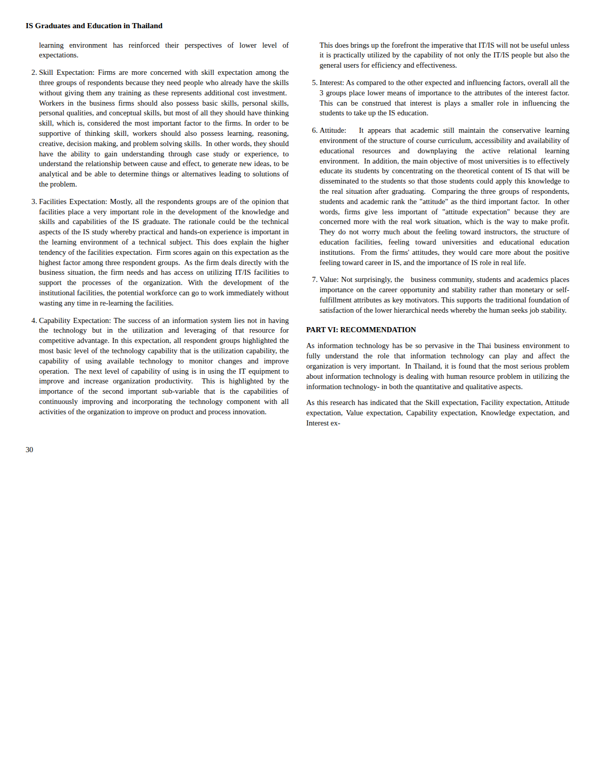IS Graduates and Education in Thailand
learning environment has reinforced their perspectives of lower level of expectations.
Skill Expectation: Firms are more concerned with skill expectation among the three groups of respondents because they need people who already have the skills without giving them any training as these represents additional cost investment. Workers in the business firms should also possess basic skills, personal skills, personal qualities, and conceptual skills, but most of all they should have thinking skill, which is, considered the most important factor to the firms. In order to be supportive of thinking skill, workers should also possess learning, reasoning, creative, decision making, and problem solving skills. In other words, they should have the ability to gain understanding through case study or experience, to understand the relationship between cause and effect, to generate new ideas, to be analytical and be able to determine things or alternatives leading to solutions of the problem.
Facilities Expectation: Mostly, all the respondents groups are of the opinion that facilities place a very important role in the development of the knowledge and skills and capabilities of the IS graduate. The rationale could be the technical aspects of the IS study whereby practical and hands-on experience is important in the learning environment of a technical subject. This does explain the higher tendency of the facilities expectation. Firm scores again on this expectation as the highest factor among three respondent groups. As the firm deals directly with the business situation, the firm needs and has access on utilizing IT/IS facilities to support the processes of the organization. With the development of the institutional facilities, the potential workforce can go to work immediately without wasting any time in re-learning the facilities.
Capability Expectation: The success of an information system lies not in having the technology but in the utilization and leveraging of that resource for competitive advantage. In this expectation, all respondent groups highlighted the most basic level of the technology capability that is the utilization capability, the capability of using available technology to monitor changes and improve operation. The next level of capability of using is in using the IT equipment to improve and increase organization productivity. This is highlighted by the importance of the second important sub-variable that is the capabilities of continuously improving and incorporating the technology component with all activities of the organization to improve on product and process innovation.
This does brings up the forefront the imperative that IT/IS will not be useful unless it is practically utilized by the capability of not only the IT/IS people but also the general users for efficiency and effectiveness.
Interest: As compared to the other expected and influencing factors, overall all the 3 groups place lower means of importance to the attributes of the interest factor. This can be construed that interest is plays a smaller role in influencing the students to take up the IS education.
Attitude: It appears that academic still maintain the conservative learning environment of the structure of course curriculum, accessibility and availability of educational resources and downplaying the active relational learning environment. In addition, the main objective of most universities is to effectively educate its students by concentrating on the theoretical content of IS that will be disseminated to the students so that those students could apply this knowledge to the real situation after graduating. Comparing the three groups of respondents, students and academic rank the "attitude" as the third important factor. In other words, firms give less important of "attitude expectation" because they are concerned more with the real work situation, which is the way to make profit. They do not worry much about the feeling toward instructors, the structure of education facilities, feeling toward universities and educational education institutions. From the firms' attitudes, they would care more about the positive feeling toward career in IS, and the importance of IS role in real life.
Value: Not surprisingly, the business community, students and academics places importance on the career opportunity and stability rather than monetary or self-fulfillment attributes as key motivators. This supports the traditional foundation of satisfaction of the lower hierarchical needs whereby the human seeks job stability.
PART VI: RECOMMENDATION
As information technology has be so pervasive in the Thai business environment to fully understand the role that information technology can play and affect the organization is very important. In Thailand, it is found that the most serious problem about information technology is dealing with human resource problem in utilizing the information technology- in both the quantitative and qualitative aspects.
As this research has indicated that the Skill expectation, Facility expectation, Attitude expectation, Value expectation, Capability expectation, Knowledge expectation, and Interest ex-
30